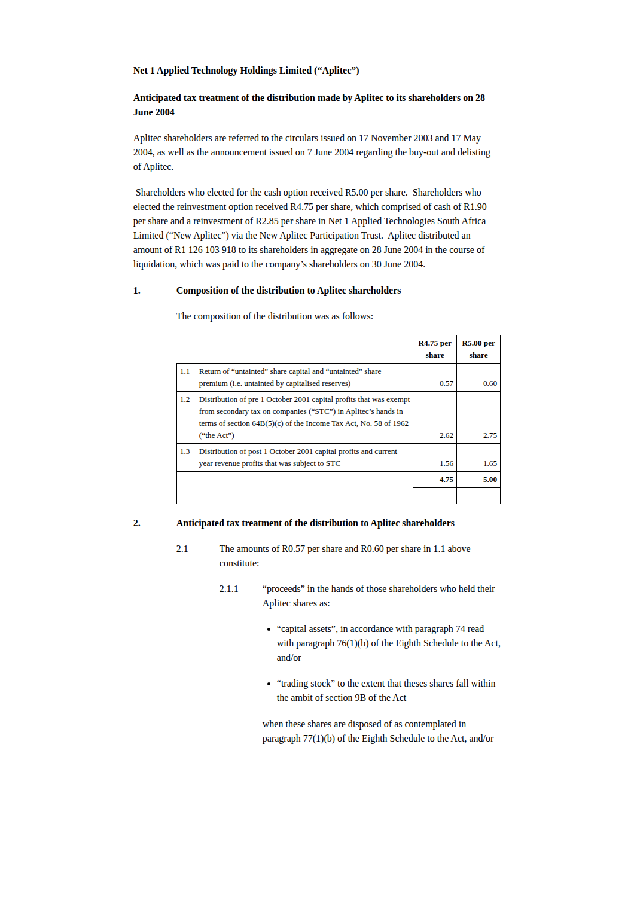Net 1 Applied Technology Holdings Limited (“Aplitec”)
Anticipated tax treatment of the distribution made by Aplitec to its shareholders on 28 June 2004
Aplitec shareholders are referred to the circulars issued on 17 November 2003 and 17 May 2004, as well as the announcement issued on 7 June 2004 regarding the buy-out and delisting of Aplitec.
Shareholders who elected for the cash option received R5.00 per share. Shareholders who elected the reinvestment option received R4.75 per share, which comprised of cash of R1.90 per share and a reinvestment of R2.85 per share in Net 1 Applied Technologies South Africa Limited (“New Aplitec”) via the New Aplitec Participation Trust. Aplitec distributed an amount of R1 126 103 918 to its shareholders in aggregate on 28 June 2004 in the course of liquidation, which was paid to the company’s shareholders on 30 June 2004.
1.
Composition of the distribution to Aplitec shareholders
The composition of the distribution was as follows:
| | | R4.75 per share | R5.00 per share |
| 1.1 | Return of “untainted” share capital and “untainted” share premium (i.e. untainted by capitalised reserves) | 0.57 | 0.60 |
| 1.2 | Distribution of pre 1 October 2001 capital profits that was exempt from secondary tax on companies (“STC”) in Aplitec’s hands in terms of section 64B(5)(c) of the Income Tax Act, No. 58 of 1962 (“the Act”) | 2.62 | 2.75 |
| 1.3 | Distribution of post 1 October 2001 capital profits and current year revenue profits that was subject to STC | 1.56 | 1.65 |
| | | 4.75 | 5.00 |
2.
Anticipated tax treatment of the distribution to Aplitec shareholders
2.1
The amounts of R0.57 per share and R0.60 per share in 1.1 above constitute:
2.1.1
“proceeds” in the hands of those shareholders who held their Aplitec shares as:
“capital assets”, in accordance with paragraph 74 read with paragraph 76(1)(b) of the Eighth Schedule to the Act, and/or
“trading stock” to the extent that theses shares fall within the ambit of section 9B of the Act
when these shares are disposed of as contemplated in paragraph 77(1)(b) of the Eighth Schedule to the Act, and/or